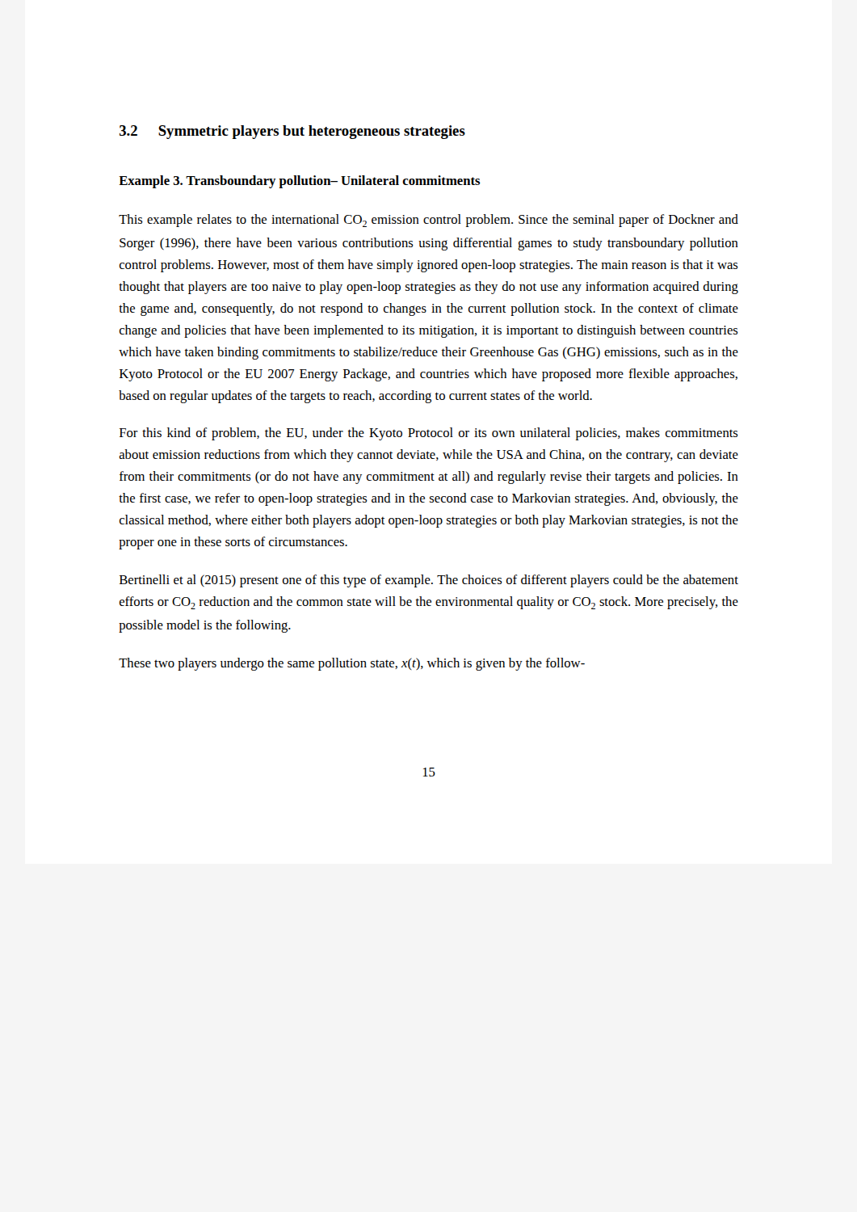3.2 Symmetric players but heterogeneous strategies
Example 3. Transboundary pollution– Unilateral commitments
This example relates to the international CO2 emission control problem. Since the seminal paper of Dockner and Sorger (1996), there have been various contributions using differential games to study transboundary pollution control problems. However, most of them have simply ignored open-loop strategies. The main reason is that it was thought that players are too naive to play open-loop strategies as they do not use any information acquired during the game and, consequently, do not respond to changes in the current pollution stock. In the context of climate change and policies that have been implemented to its mitigation, it is important to distinguish between countries which have taken binding commitments to stabilize/reduce their Greenhouse Gas (GHG) emissions, such as in the Kyoto Protocol or the EU 2007 Energy Package, and countries which have proposed more flexible approaches, based on regular updates of the targets to reach, according to current states of the world.
For this kind of problem, the EU, under the Kyoto Protocol or its own unilateral policies, makes commitments about emission reductions from which they cannot deviate, while the USA and China, on the contrary, can deviate from their commitments (or do not have any commitment at all) and regularly revise their targets and policies. In the first case, we refer to open-loop strategies and in the second case to Markovian strategies. And, obviously, the classical method, where either both players adopt open-loop strategies or both play Markovian strategies, is not the proper one in these sorts of circumstances.
Bertinelli et al (2015) present one of this type of example. The choices of different players could be the abatement efforts or CO2 reduction and the common state will be the environmental quality or CO2 stock. More precisely, the possible model is the following.
These two players undergo the same pollution state, x(t), which is given by the follow-
15